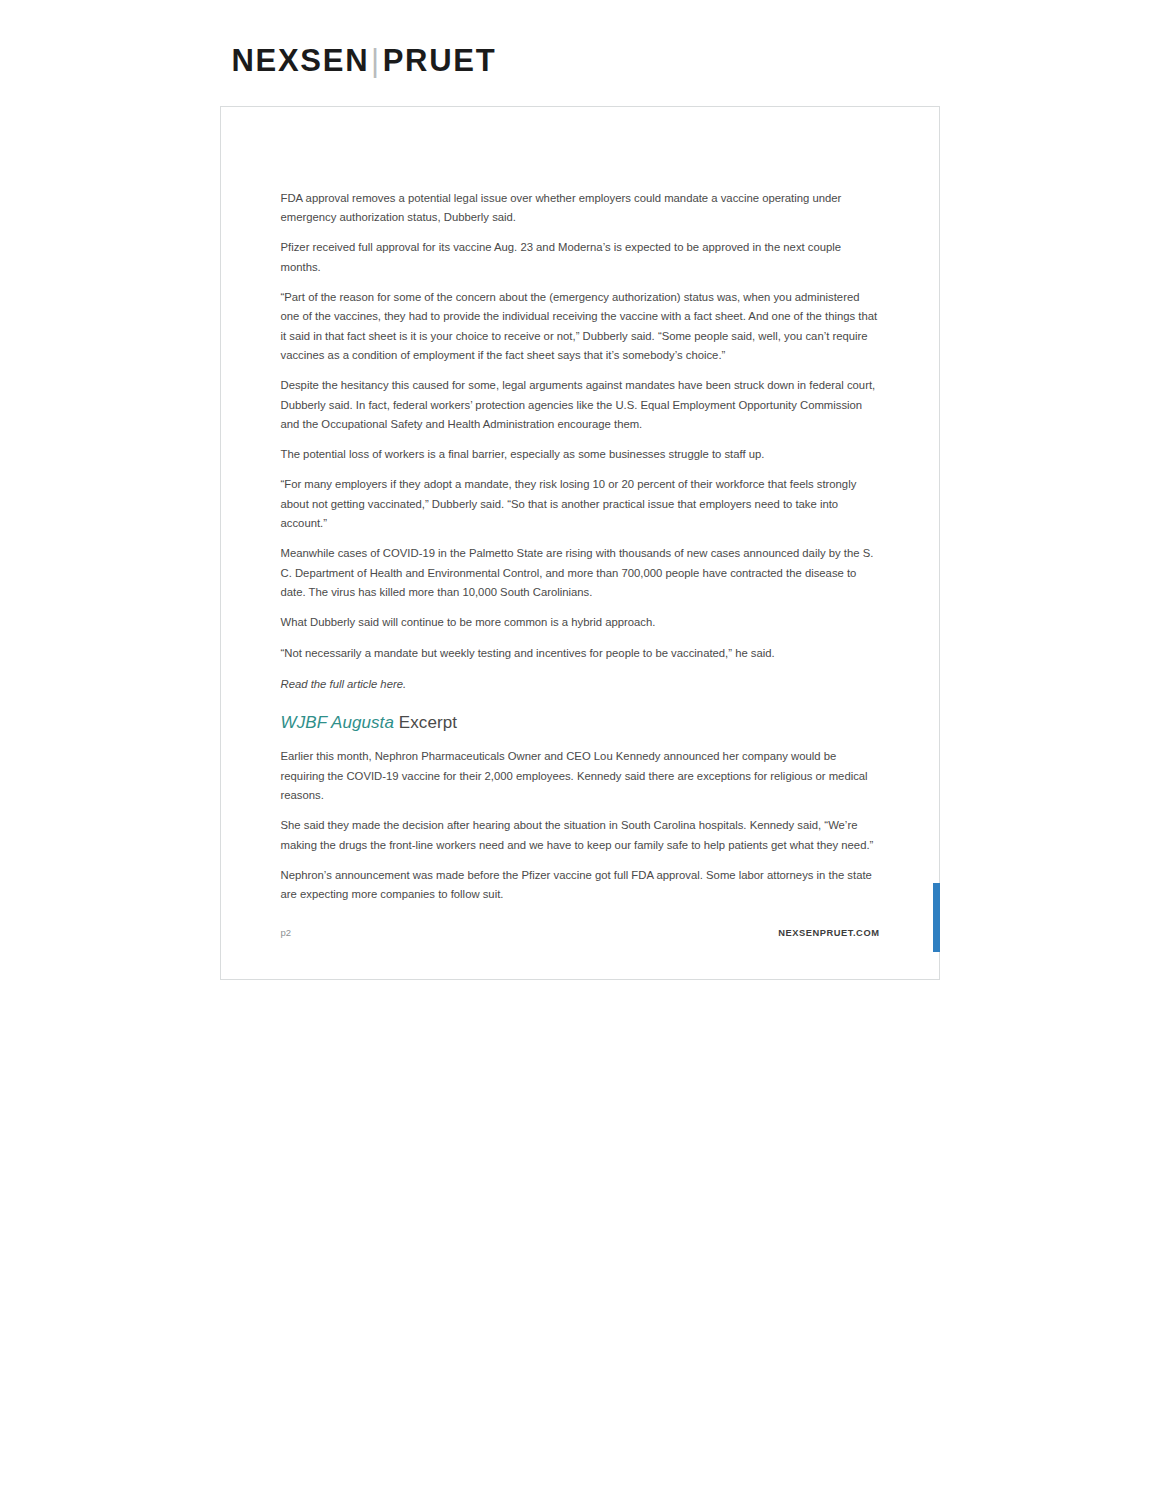NEXSEN|PRUET
FDA approval removes a potential legal issue over whether employers could mandate a vaccine operating under emergency authorization status, Dubberly said.
Pfizer received full approval for its vaccine Aug. 23 and Moderna’s is expected to be approved in the next couple months.
“Part of the reason for some of the concern about the (emergency authorization) status was, when you administered one of the vaccines, they had to provide the individual receiving the vaccine with a fact sheet. And one of the things that it said in that fact sheet is it is your choice to receive or not,” Dubberly said. “Some people said, well, you can’t require vaccines as a condition of employment if the fact sheet says that it’s somebody’s choice.”
Despite the hesitancy this caused for some, legal arguments against mandates have been struck down in federal court, Dubberly said. In fact, federal workers’ protection agencies like the U.S. Equal Employment Opportunity Commission and the Occupational Safety and Health Administration encourage them.
The potential loss of workers is a final barrier, especially as some businesses struggle to staff up.
“For many employers if they adopt a mandate, they risk losing 10 or 20 percent of their workforce that feels strongly about not getting vaccinated,” Dubberly said. “So that is another practical issue that employers need to take into account.”
Meanwhile cases of COVID-19 in the Palmetto State are rising with thousands of new cases announced daily by the S. C. Department of Health and Environmental Control, and more than 700,000 people have contracted the disease to date. The virus has killed more than 10,000 South Carolinians.
What Dubberly said will continue to be more common is a hybrid approach.
“Not necessarily a mandate but weekly testing and incentives for people to be vaccinated,” he said.
Read the full article here.
WJBF Augusta Excerpt
Earlier this month, Nephron Pharmaceuticals Owner and CEO Lou Kennedy announced her company would be requiring the COVID-19 vaccine for their 2,000 employees. Kennedy said there are exceptions for religious or medical reasons.
She said they made the decision after hearing about the situation in South Carolina hospitals. Kennedy said, “We’re making the drugs the front-line workers need and we have to keep our family safe to help patients get what they need.”
Nephron’s announcement was made before the Pfizer vaccine got full FDA approval. Some labor attorneys in the state are expecting more companies to follow suit.
p2 NEXSENPRUET.COM